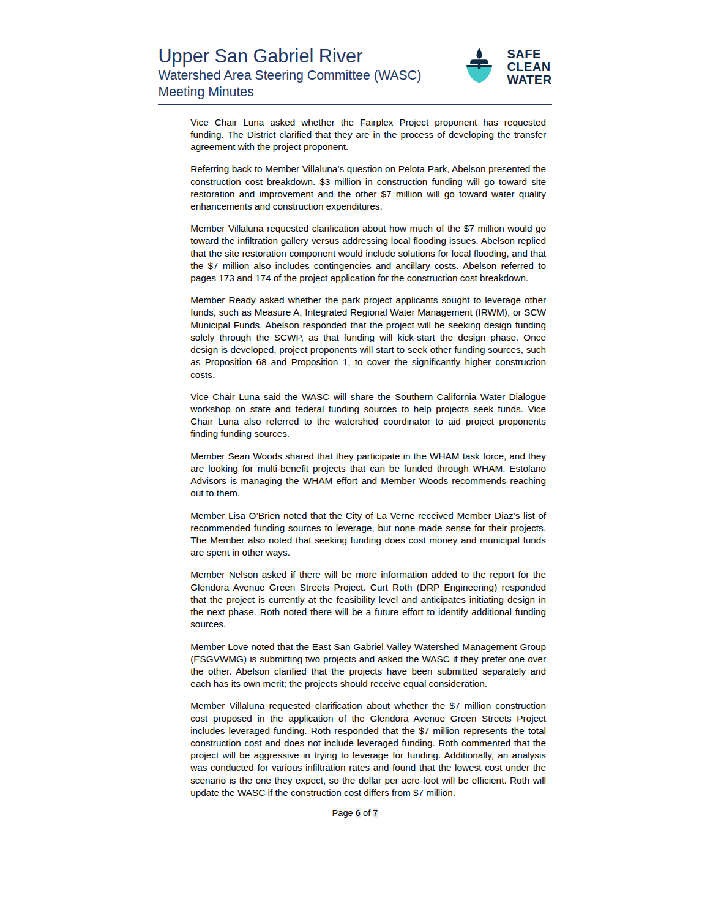Upper San Gabriel River
Watershed Area Steering Committee (WASC)
Meeting Minutes
SAFE CLEAN WATER
Vice Chair Luna asked whether the Fairplex Project proponent has requested funding. The District clarified that they are in the process of developing the transfer agreement with the project proponent.
Referring back to Member Villaluna’s question on Pelota Park, Abelson presented the construction cost breakdown. $3 million in construction funding will go toward site restoration and improvement and the other $7 million will go toward water quality enhancements and construction expenditures.
Member Villaluna requested clarification about how much of the $7 million would go toward the infiltration gallery versus addressing local flooding issues. Abelson replied that the site restoration component would include solutions for local flooding, and that the $7 million also includes contingencies and ancillary costs. Abelson referred to pages 173 and 174 of the project application for the construction cost breakdown.
Member Ready asked whether the park project applicants sought to leverage other funds, such as Measure A, Integrated Regional Water Management (IRWM), or SCW Municipal Funds. Abelson responded that the project will be seeking design funding solely through the SCWP, as that funding will kick-start the design phase. Once design is developed, project proponents will start to seek other funding sources, such as Proposition 68 and Proposition 1, to cover the significantly higher construction costs.
Vice Chair Luna said the WASC will share the Southern California Water Dialogue workshop on state and federal funding sources to help projects seek funds. Vice Chair Luna also referred to the watershed coordinator to aid project proponents finding funding sources.
Member Sean Woods shared that they participate in the WHAM task force, and they are looking for multi-benefit projects that can be funded through WHAM. Estolano Advisors is managing the WHAM effort and Member Woods recommends reaching out to them.
Member Lisa O’Brien noted that the City of La Verne received Member Diaz’s list of recommended funding sources to leverage, but none made sense for their projects. The Member also noted that seeking funding does cost money and municipal funds are spent in other ways.
Member Nelson asked if there will be more information added to the report for the Glendora Avenue Green Streets Project. Curt Roth (DRP Engineering) responded that the project is currently at the feasibility level and anticipates initiating design in the next phase. Roth noted there will be a future effort to identify additional funding sources.
Member Love noted that the East San Gabriel Valley Watershed Management Group (ESGVWMG) is submitting two projects and asked the WASC if they prefer one over the other. Abelson clarified that the projects have been submitted separately and each has its own merit; the projects should receive equal consideration.
Member Villaluna requested clarification about whether the $7 million construction cost proposed in the application of the Glendora Avenue Green Streets Project includes leveraged funding. Roth responded that the $7 million represents the total construction cost and does not include leveraged funding. Roth commented that the project will be aggressive in trying to leverage for funding. Additionally, an analysis was conducted for various infiltration rates and found that the lowest cost under the scenario is the one they expect, so the dollar per acre-foot will be efficient. Roth will update the WASC if the construction cost differs from $7 million.
Page 6 of 7